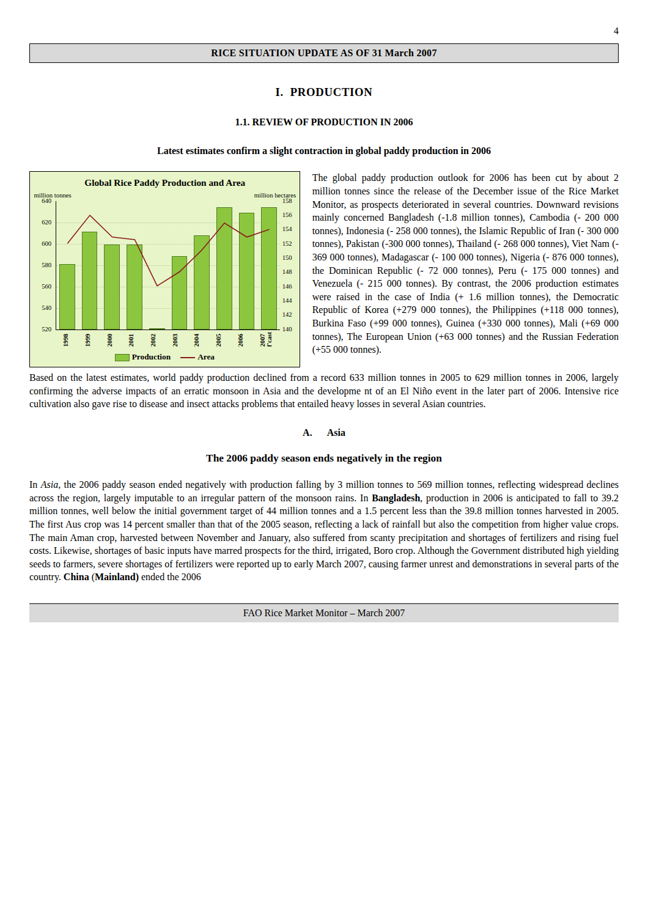4
RICE SITUATION UPDATE AS OF 31 March 2007
I. PRODUCTION
1.1. REVIEW OF PRODUCTION IN 2006
Latest estimates confirm a slight contraction in global paddy production in 2006
Global Rice Paddy Production and Area
million tonnes million hectares
640
620
600
580
560
540
520
158
156
154
152
150
148
146
144
142
140
19981999200020012002 20032004200520062007
f'cast
Production Area
The global paddy production outlook for 2006 has been cut by about 2 million tonnes since the release of the December issue of the Rice Market Monitor, as prospects deteriorated in several countries. Downward revisions mainly concerned Bangladesh (-1.8 million tonnes), Cambodia (- 200 000 tonnes), Indonesia (- 258 000 tonnes), the Islamic Republic of Iran (- 300 000 tonnes), Pakistan (-300 000 tonnes), Thailand (- 268 000 tonnes), Viet Nam (- 369 000 tonnes), Madagascar (- 100 000 tonnes), Nigeria (- 876 000 tonnes), the Dominican Republic (- 72 000 tonnes), Peru (- 175 000 tonnes) and Venezuela (- 215 000 tonnes). By contrast, the 2006 production estimates were raised in the case of India (+ 1.6 million tonnes), the Democratic Republic of Korea (+279 000 tonnes), the Philippines (+118 000 tonnes), Burkina Faso (+99 000 tonnes), Guinea (+330 000 tonnes), Mali (+69 000 tonnes), The European Union (+63 000 tonnes) and the Russian Federation (+55 000 tonnes).
Based on the latest estimates, world paddy production declined from a record 633 million tonnes in 2005 to 629 million tonnes in 2006, largely confirming the adverse impacts of an erratic monsoon in Asia and the developme nt of an El Niño event in the later part of 2006. Intensive rice cultivation also gave rise to disease and insect attacks problems that entailed heavy losses in several Asian countries.
A. Asia
The 2006 paddy season ends negatively in the region
In Asia, the 2006 paddy season ended negatively with production falling by 3 million tonnes to 569 million tonnes, reflecting widespread declines across the region, largely imputable to an irregular pattern of the monsoon rains. In Bangladesh, production in 2006 is anticipated to fall to 39.2 million tonnes, well below the initial government target of 44 million tonnes and a 1.5 percent less than the 39.8 million tonnes harvested in 2005. The first Aus crop was 14 percent smaller than that of the 2005 season, reflecting a lack of rainfall but also the competition from higher value crops. The main Aman crop, harvested between November and January, also suffered from scanty precipitation and shortages of fertilizers and rising fuel costs. Likewise, shortages of basic inputs have marred prospects for the third, irrigated, Boro crop. Although the Government distributed high yielding seeds to farmers, severe shortages of fertilizers were reported up to early March 2007, causing farmer unrest and demonstrations in several parts of the country. China (Mainland) ended the 2006
FAO Rice Market Monitor – March 2007